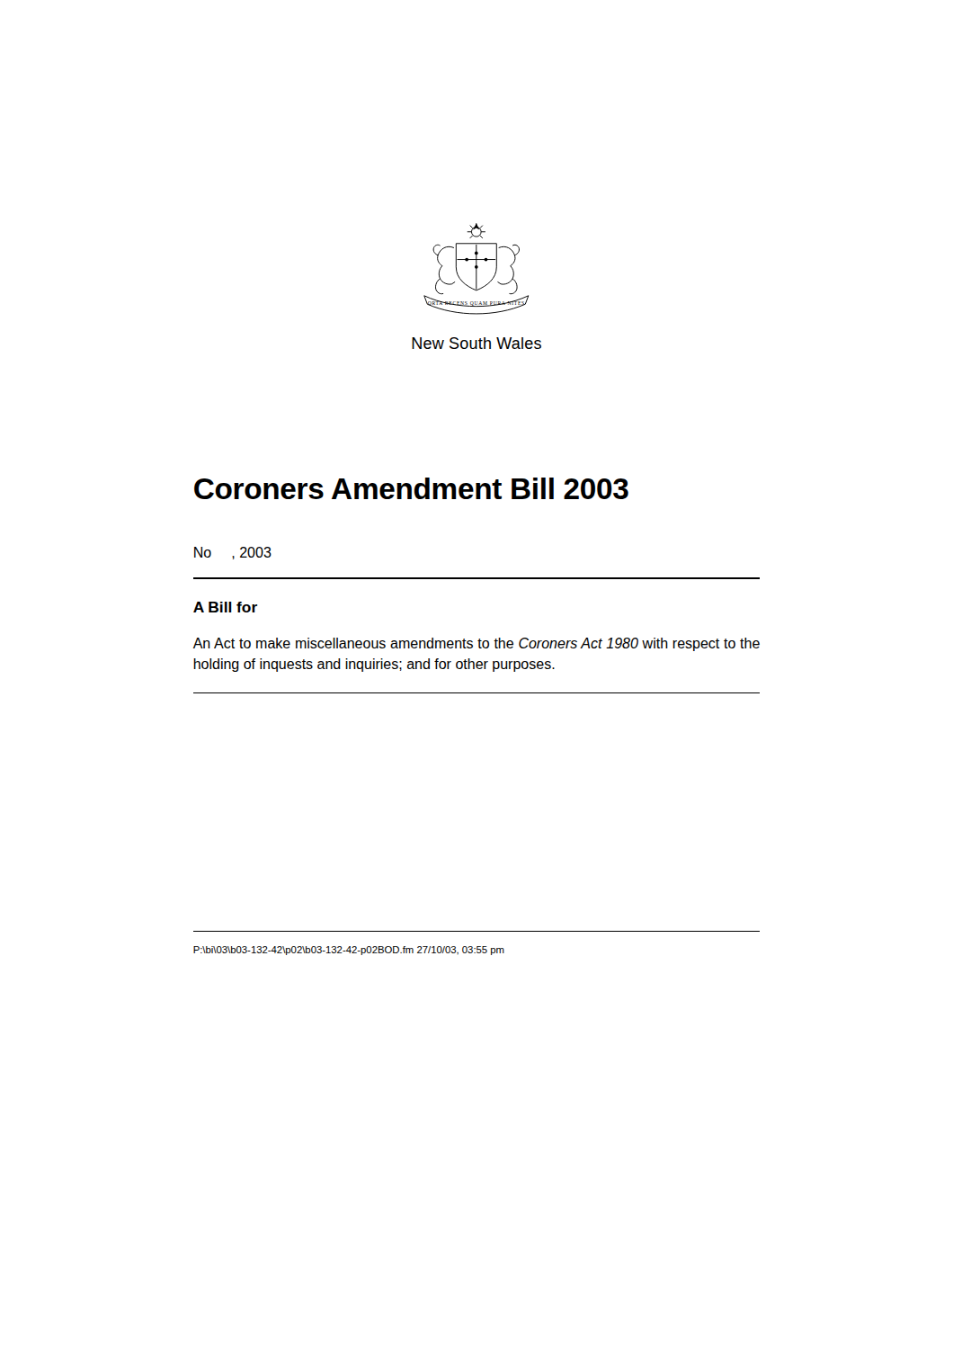ORTA RECENS QUAM PURA NITES
New South Wales
Coroners Amendment Bill 2003
No , 2003
A Bill for
An Act to make miscellaneous amendments to the Coroners Act 1980 with respect to the holding of inquests and inquiries; and for other purposes.
P:\bi\03\b03-132-42\p02\b03-132-42-p02BOD.fm 27/10/03, 03:55 pm